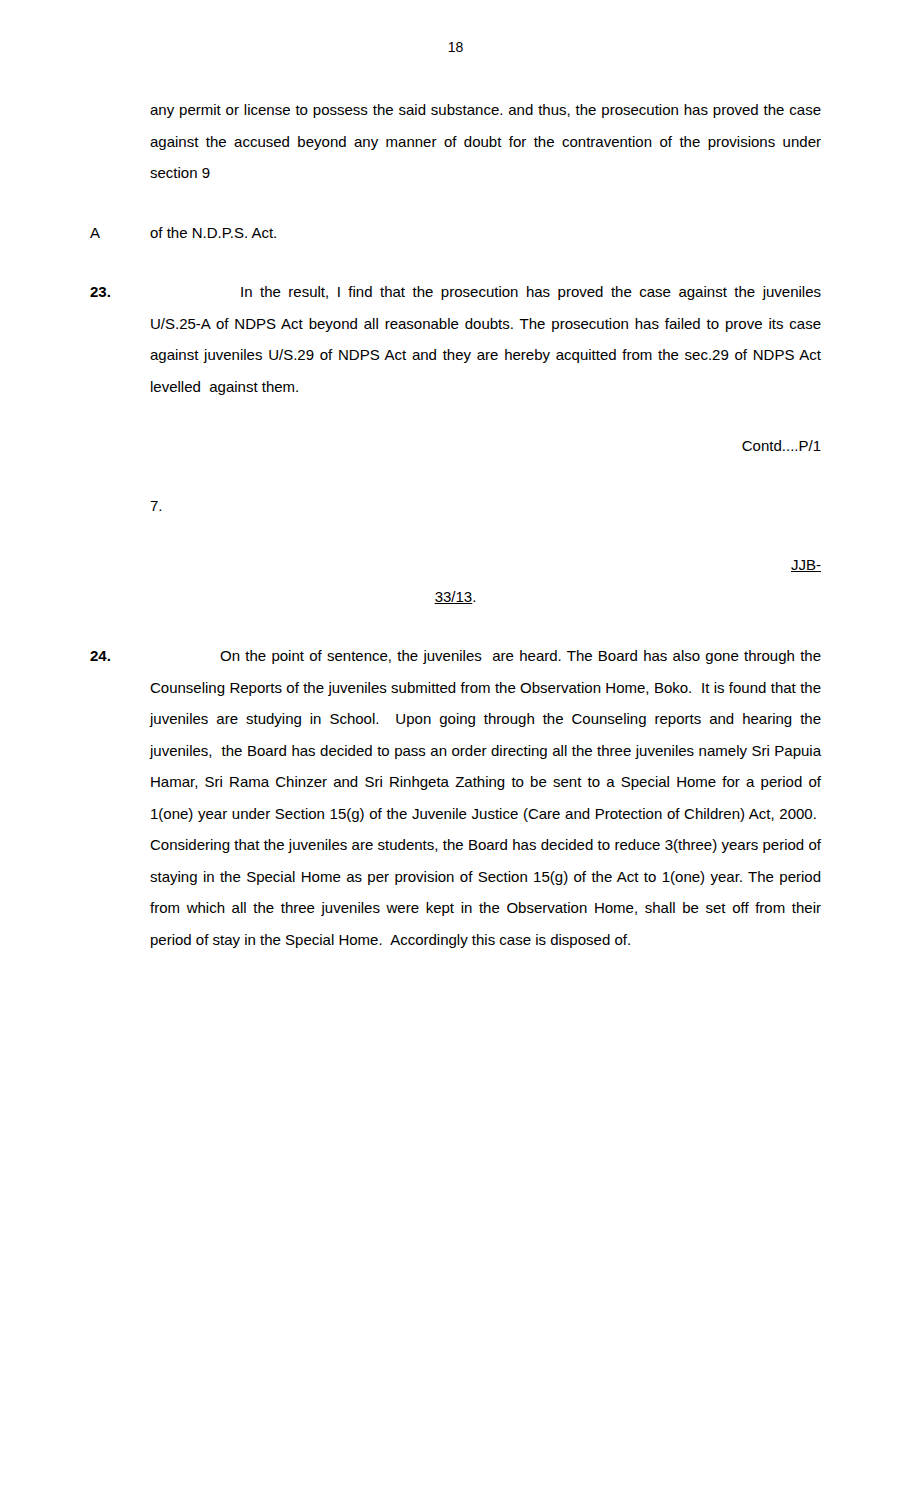18
any permit or license to possess the said substance. and thus, the prosecution has proved the case against the accused beyond any manner of doubt for the contravention of the provisions under section 9
A
of the N.D.P.S. Act.
23. In the result, I find that the prosecution has proved the case against the juveniles U/S.25-A of NDPS Act beyond all reasonable doubts. The prosecution has failed to prove its case against juveniles U/S.29 of NDPS Act and they are hereby acquitted from the sec.29 of NDPS Act levelled against them.
Contd....P/1
7.
JJB-
33/13.
24. On the point of sentence, the juveniles are heard. The Board has also gone through the Counseling Reports of the juveniles submitted from the Observation Home, Boko. It is found that the juveniles are studying in School. Upon going through the Counseling reports and hearing the juveniles, the Board has decided to pass an order directing all the three juveniles namely Sri Papuia Hamar, Sri Rama Chinzer and Sri Rinhgeta Zathing to be sent to a Special Home for a period of 1(one) year under Section 15(g) of the Juvenile Justice (Care and Protection of Children) Act, 2000. Considering that the juveniles are students, the Board has decided to reduce 3(three) years period of staying in the Special Home as per provision of Section 15(g) of the Act to 1(one) year. The period from which all the three juveniles were kept in the Observation Home, shall be set off from their period of stay in the Special Home. Accordingly this case is disposed of.